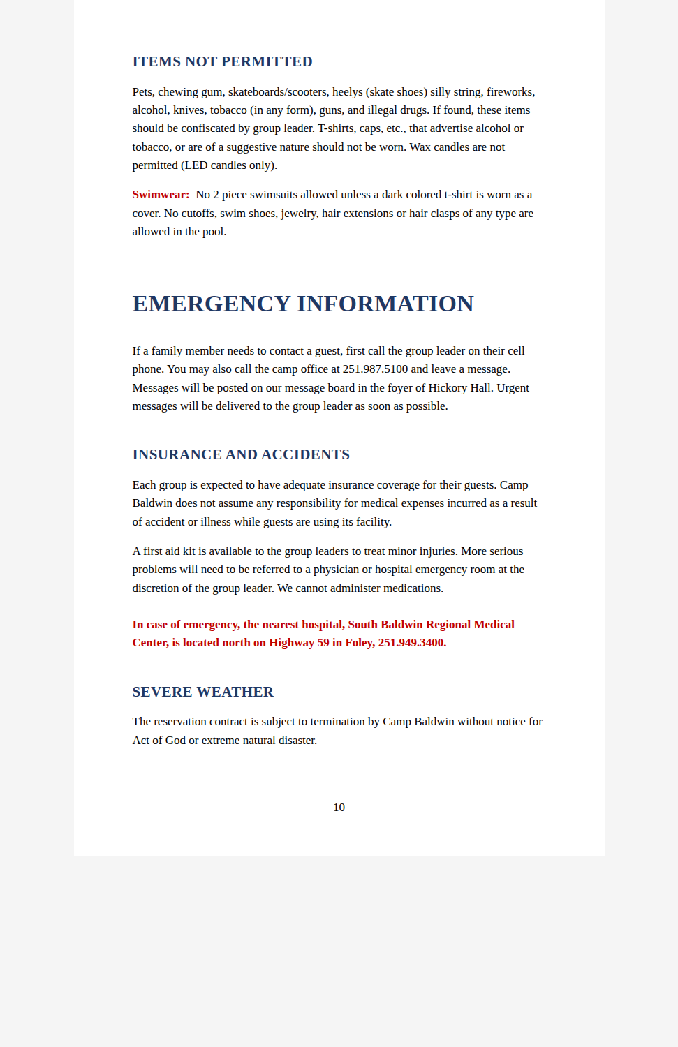Items Not Permitted
Pets, chewing gum, skateboards/scooters, heelys (skate shoes) silly string, fireworks, alcohol, knives, tobacco (in any form), guns, and illegal drugs. If found, these items should be confiscated by group leader. T-shirts, caps, etc., that advertise alcohol or tobacco, or are of a suggestive nature should not be worn. Wax candles are not permitted (LED candles only).
Swimwear: No 2 piece swimsuits allowed unless a dark colored t-shirt is worn as a cover. No cutoffs, swim shoes, jewelry, hair extensions or hair clasps of any type are allowed in the pool.
Emergency Information
If a family member needs to contact a guest, first call the group leader on their cell phone. You may also call the camp office at 251.987.5100 and leave a message. Messages will be posted on our message board in the foyer of Hickory Hall. Urgent messages will be delivered to the group leader as soon as possible.
Insurance and Accidents
Each group is expected to have adequate insurance coverage for their guests. Camp Baldwin does not assume any responsibility for medical expenses incurred as a result of accident or illness while guests are using its facility.
A first aid kit is available to the group leaders to treat minor injuries. More serious problems will need to be referred to a physician or hospital emergency room at the discretion of the group leader. We cannot administer medications.
In case of emergency, the nearest hospital, South Baldwin Regional Medical Center, is located north on Highway 59 in Foley, 251.949.3400.
Severe Weather
The reservation contract is subject to termination by Camp Baldwin without notice for Act of God or extreme natural disaster.
10